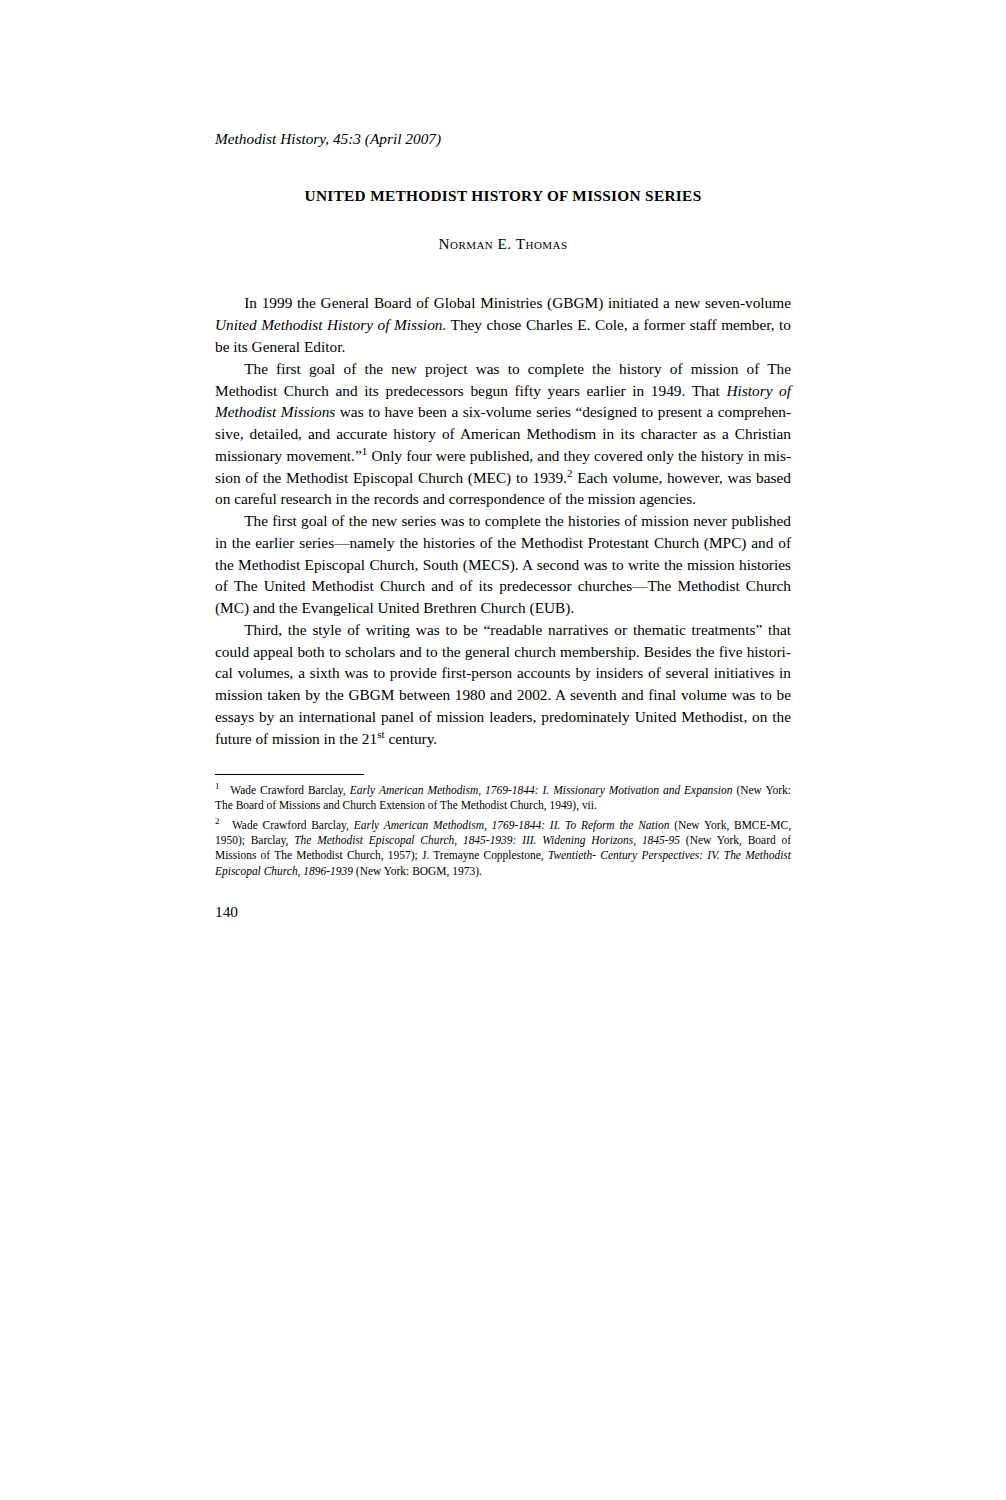Methodist History, 45:3 (April 2007)
United Methodist History of Mission Series
Norman E. Thomas
In 1999 the General Board of Global Ministries (GBGM) initiated a new seven-volume United Methodist History of Mission. They chose Charles E. Cole, a former staff member, to be its General Editor.
The first goal of the new project was to complete the history of mission of The Methodist Church and its predecessors begun fifty years earlier in 1949. That History of Methodist Missions was to have been a six-volume series “designed to present a comprehensive, detailed, and accurate history of American Methodism in its character as a Christian missionary movement.”1 Only four were published, and they covered only the history in mission of the Methodist Episcopal Church (MEC) to 1939.2 Each volume, however, was based on careful research in the records and correspondence of the mission agencies.
The first goal of the new series was to complete the histories of mission never published in the earlier series—namely the histories of the Methodist Protestant Church (MPC) and of the Methodist Episcopal Church, South (MECS). A second was to write the mission histories of The United Methodist Church and of its predecessor churches—The Methodist Church (MC) and the Evangelical United Brethren Church (EUB).
Third, the style of writing was to be “readable narratives or thematic treatments” that could appeal both to scholars and to the general church membership. Besides the five historical volumes, a sixth was to provide first-person accounts by insiders of several initiatives in mission taken by the GBGM between 1980 and 2002. A seventh and final volume was to be essays by an international panel of mission leaders, predominately United Methodist, on the future of mission in the 21st century.
1 Wade Crawford Barclay, Early American Methodism, 1769-1844: I. Missionary Motivation and Expansion (New York: The Board of Missions and Church Extension of The Methodist Church, 1949), vii.
2 Wade Crawford Barclay, Early American Methodism, 1769-1844: II. To Reform the Nation (New York, BMCE-MC, 1950); Barclay, The Methodist Episcopal Church, 1845-1939: III. Widening Horizons, 1845-95 (New York, Board of Missions of The Methodist Church, 1957); J. Tremayne Copplestone, Twentieth- Century Perspectives: IV. The Methodist Episcopal Church, 1896-1939 (New York: BOGM, 1973).
140